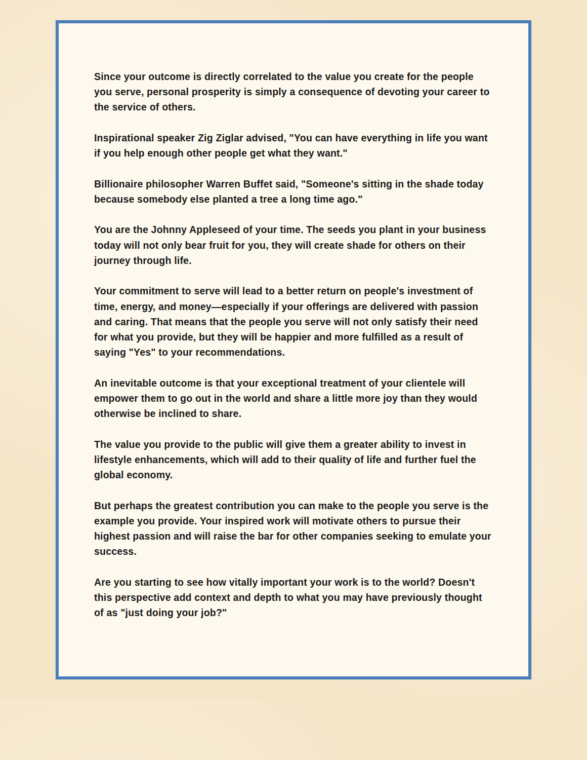Since your outcome is directly correlated to the value you create for the people you serve, personal prosperity is simply a consequence of devoting your career to the service of others.
Inspirational speaker Zig Ziglar advised, "You can have everything in life you want if you help enough other people get what they want."
Billionaire philosopher Warren Buffet said, "Someone's sitting in the shade today because somebody else planted a tree a long time ago."
You are the Johnny Appleseed of your time. The seeds you plant in your business today will not only bear fruit for you, they will create shade for others on their journey through life.
Your commitment to serve will lead to a better return on people's investment of time, energy, and money—especially if your offerings are delivered with passion and caring. That means that the people you serve will not only satisfy their need for what you provide, but they will be happier and more fulfilled as a result of saying "Yes" to your recommendations.
An inevitable outcome is that your exceptional treatment of your clientele will empower them to go out in the world and share a little more joy than they would otherwise be inclined to share.
The value you provide to the public will give them a greater ability to invest in lifestyle enhancements, which will add to their quality of life and further fuel the global economy.
But perhaps the greatest contribution you can make to the people you serve is the example you provide. Your inspired work will motivate others to pursue their highest passion and will raise the bar for other companies seeking to emulate your success.
Are you starting to see how vitally important your work is to the world? Doesn't this perspective add context and depth to what you may have previously thought of as "just doing your job?"